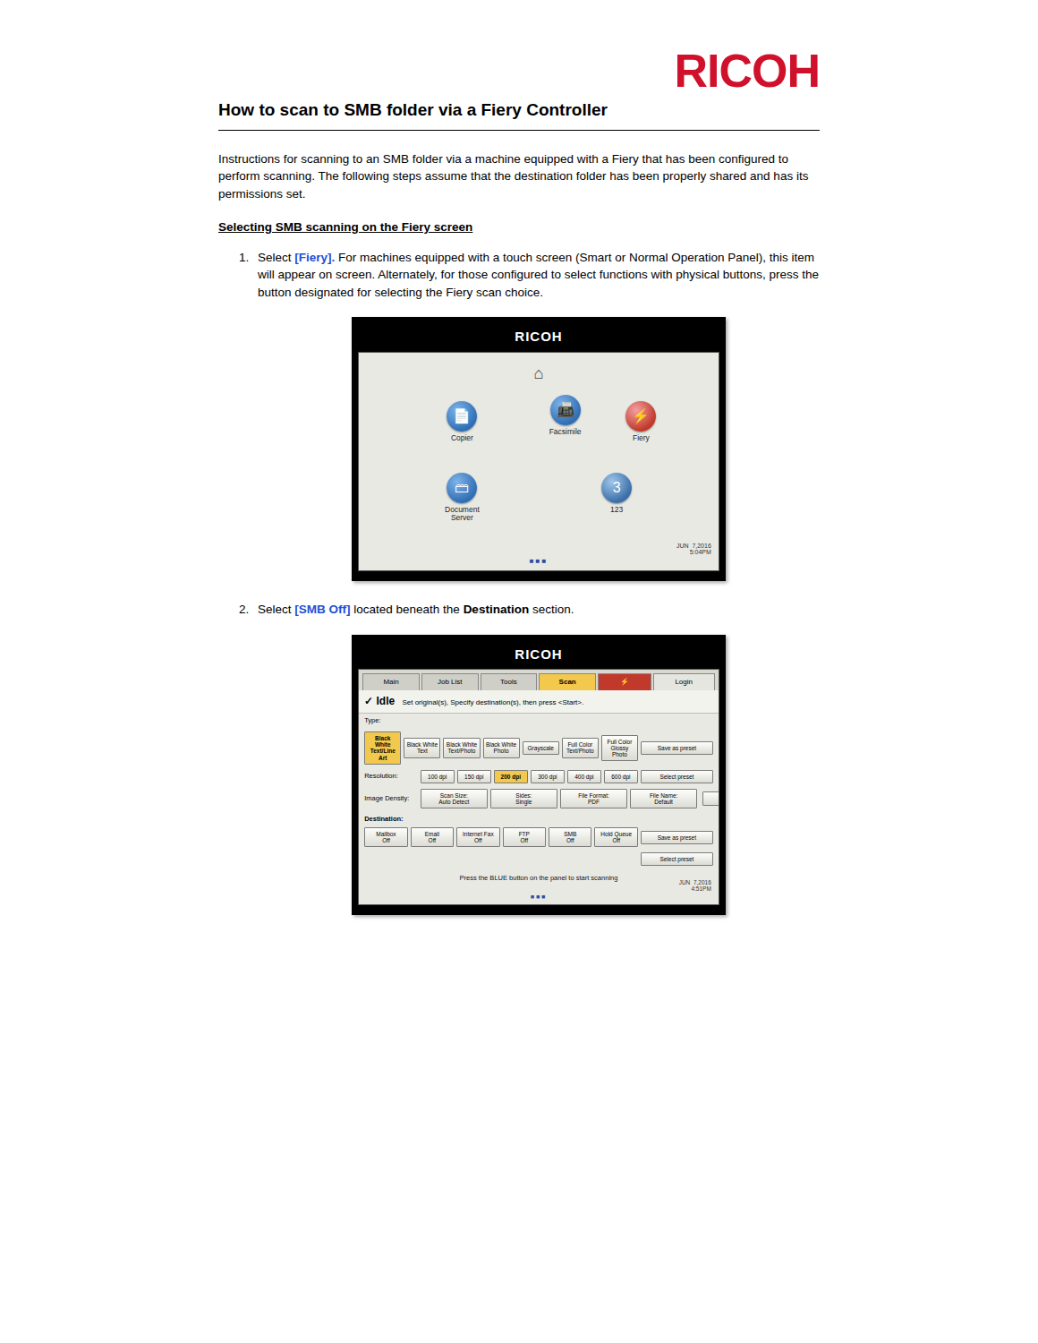RICOH
How to scan to SMB folder via a Fiery Controller
Instructions for scanning to an SMB folder via a machine equipped with a Fiery that has been configured to perform scanning. The following steps assume that the destination folder has been properly shared and has its permissions set.
Selecting SMB scanning on the Fiery screen
Select [Fiery]. For machines equipped with a touch screen (Smart or Normal Operation Panel), this item will appear on screen. Alternately, for those configured to select functions with physical buttons, press the button designated for selecting the Fiery scan choice.
RICOH
⌂
📄Copier
📠Facsimile
⚡Fiery
🗃Document
Server
3123
JUN 7,2016
5:04PM
■■■
Select [SMB Off] located beneath the Destination section.
RICOH
Main
Job List
Tools
Scan
⚡
Login
✓ Idle Set original(s), Specify destination(s), then press <Start>.
Type:
Black White
Text/Line Art
Black White
Text
Black White
Text/Photo
Black White
Photo
Grayscale
Full Color
Text/Photo
Full Color
Glossy Photo
Save as preset
Resolution:
100 dpi
150 dpi
200 dpi
300 dpi
400 dpi
600 dpi
Select preset
Image Density:
Scan Size:
Auto Detect
Sides:
Single
File Format:
PDF
File Name:
Default
More Settings
Destination:
Mailbox
Off
Email
Off
Internet Fax
Off
FTP
Off
SMB
Off
Hold Queue
Off
Save as preset
Select preset
Press the BLUE button on the panel to start scanning
JUN 7,2016
4:51PM
■■■